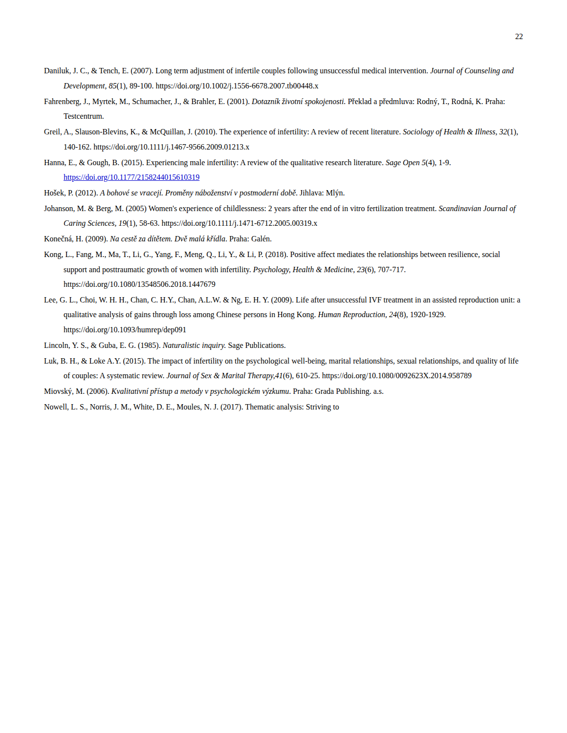22
Daniluk, J. C., & Tench, E. (2007). Long term adjustment of infertile couples following unsuccessful medical intervention. Journal of Counseling and Development, 85(1), 89-100. https://doi.org/10.1002/j.1556-6678.2007.tb00448.x
Fahrenberg, J., Myrtek, M., Schumacher, J., & Brahler, E. (2001). Dotazník životní spokojenosti. Překlad a předmluva: Rodný, T., Rodná, K. Praha: Testcentrum.
Greil, A., Slauson-Blevins, K., & McQuillan, J. (2010). The experience of infertility: A review of recent literature. Sociology of Health & Illness, 32(1), 140-162. https://doi.org/10.1111/j.1467-9566.2009.01213.x
Hanna, E., & Gough, B. (2015). Experiencing male infertility: A review of the qualitative research literature. Sage Open 5(4), 1-9. https://doi.org/10.1177/2158244015610319
Hošek, P. (2012). A bohové se vracejí. Proměny náboženství v postmoderní době. Jihlava: Mlýn.
Johanson, M. & Berg, M. (2005) Women's experience of childlessness: 2 years after the end of in vitro fertilization treatment. Scandinavian Journal of Caring Sciences, 19(1), 58-63. https://doi.org/10.1111/j.1471-6712.2005.00319.x
Konečná, H. (2009). Na cestě za dítětem. Dvě malá křídla. Praha: Galén.
Kong, L., Fang, M., Ma, T., Li, G., Yang, F., Meng, Q., Li, Y., & Li, P. (2018). Positive affect mediates the relationships between resilience, social support and posttraumatic growth of women with infertility. Psychology, Health & Medicine, 23(6), 707-717. https://doi.org/10.1080/13548506.2018.1447679
Lee, G. L., Choi, W. H. H., Chan, C. H.Y., Chan, A.L.W. & Ng, E. H. Y. (2009). Life after unsuccessful IVF treatment in an assisted reproduction unit: a qualitative analysis of gains through loss among Chinese persons in Hong Kong. Human Reproduction, 24(8), 1920-1929. https://doi.org/10.1093/humrep/dep091
Lincoln, Y. S., & Guba, E. G. (1985). Naturalistic inquiry. Sage Publications.
Luk, B. H., & Loke A.Y. (2015). The impact of infertility on the psychological well-being, marital relationships, sexual relationships, and quality of life of couples: A systematic review. Journal of Sex & Marital Therapy,41(6), 610-25. https://doi.org/10.1080/0092623X.2014.958789
Miovský, M. (2006). Kvalitativní přístup a metody v psychologickém výzkumu. Praha: Grada Publishing. a.s.
Nowell, L. S., Norris, J. M., White, D. E., Moules, N. J. (2017). Thematic analysis: Striving to